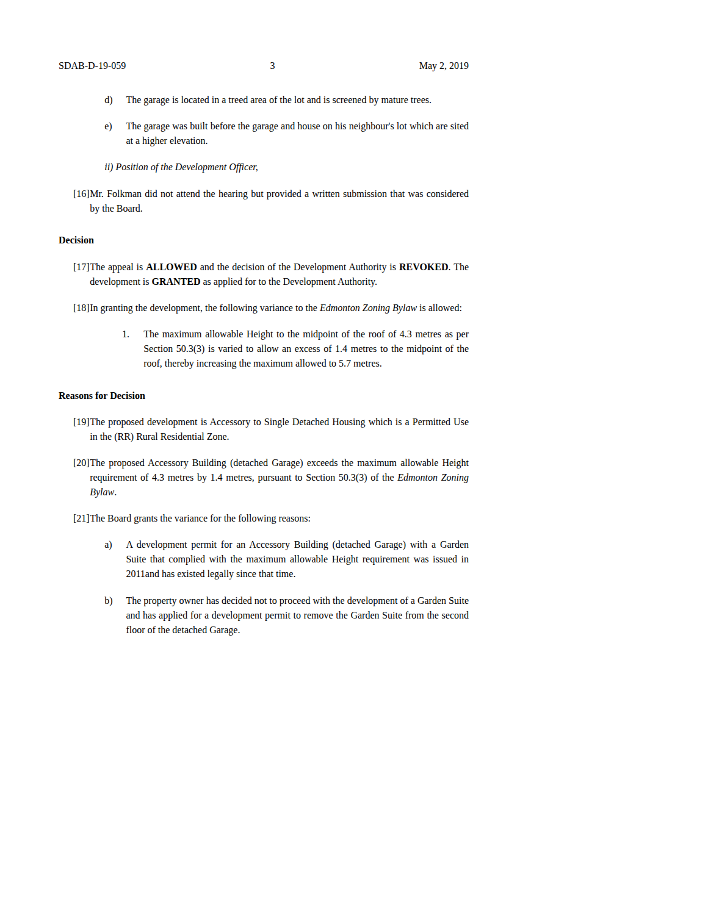SDAB-D-19-059
3
May 2, 2019
d)
The garage is located in a treed area of the lot and is screened by mature trees.
e)
The garage was built before the garage and house on his neighbour's lot which are sited at a higher elevation.
ii) Position of the Development Officer,
[16]
Mr. Folkman did not attend the hearing but provided a written submission that was considered by the Board.
Decision
[17]
The appeal is ALLOWED and the decision of the Development Authority is REVOKED. The development is GRANTED as applied for to the Development Authority.
[18]
In granting the development, the following variance to the Edmonton Zoning Bylaw is allowed:
1.
The maximum allowable Height to the midpoint of the roof of 4.3 metres as per Section 50.3(3) is varied to allow an excess of 1.4 metres to the midpoint of the roof, thereby increasing the maximum allowed to 5.7 metres.
Reasons for Decision
[19]
The proposed development is Accessory to Single Detached Housing which is a Permitted Use in the (RR) Rural Residential Zone.
[20]
The proposed Accessory Building (detached Garage) exceeds the maximum allowable Height requirement of 4.3 metres by 1.4 metres, pursuant to Section 50.3(3) of the Edmonton Zoning Bylaw.
[21]
The Board grants the variance for the following reasons:
a)
A development permit for an Accessory Building (detached Garage) with a Garden Suite that complied with the maximum allowable Height requirement was issued in 2011and has existed legally since that time.
b)
The property owner has decided not to proceed with the development of a Garden Suite and has applied for a development permit to remove the Garden Suite from the second floor of the detached Garage.